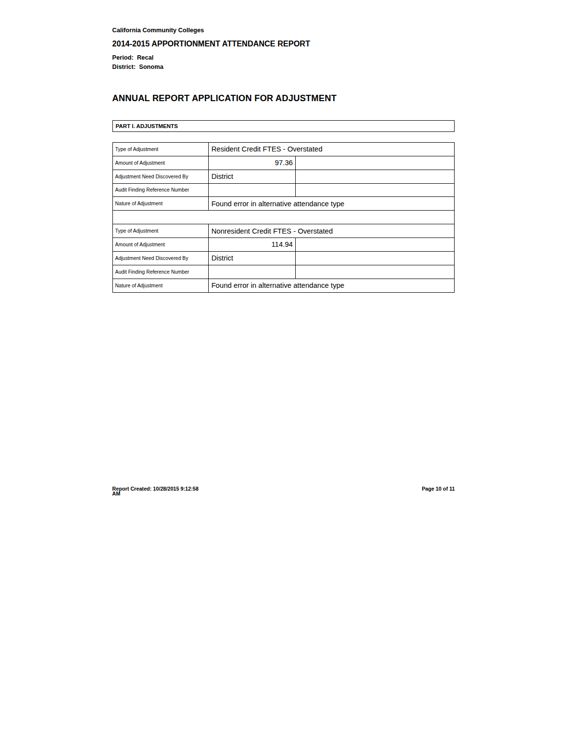California Community Colleges
2014-2015 APPORTIONMENT ATTENDANCE REPORT
Period: Recal
District: Sonoma
ANNUAL REPORT APPLICATION FOR ADJUSTMENT
PART I. ADJUSTMENTS
| Type of Adjustment | Resident Credit FTES - Overstated |
| Amount of Adjustment | 97.36 | |
| Adjustment Need Discovered By | District | |
| Audit Finding Reference Number | | |
| Nature of Adjustment | Found error in alternative attendance type |
| Type of Adjustment | Nonresident Credit FTES - Overstated |
| Amount of Adjustment | 114.94 | |
| Adjustment Need Discovered By | District | |
| Audit Finding Reference Number | | |
| Nature of Adjustment | Found error in alternative attendance type |
Report Created: 10/28/2015 9:12:58AM
Page 10 of 11